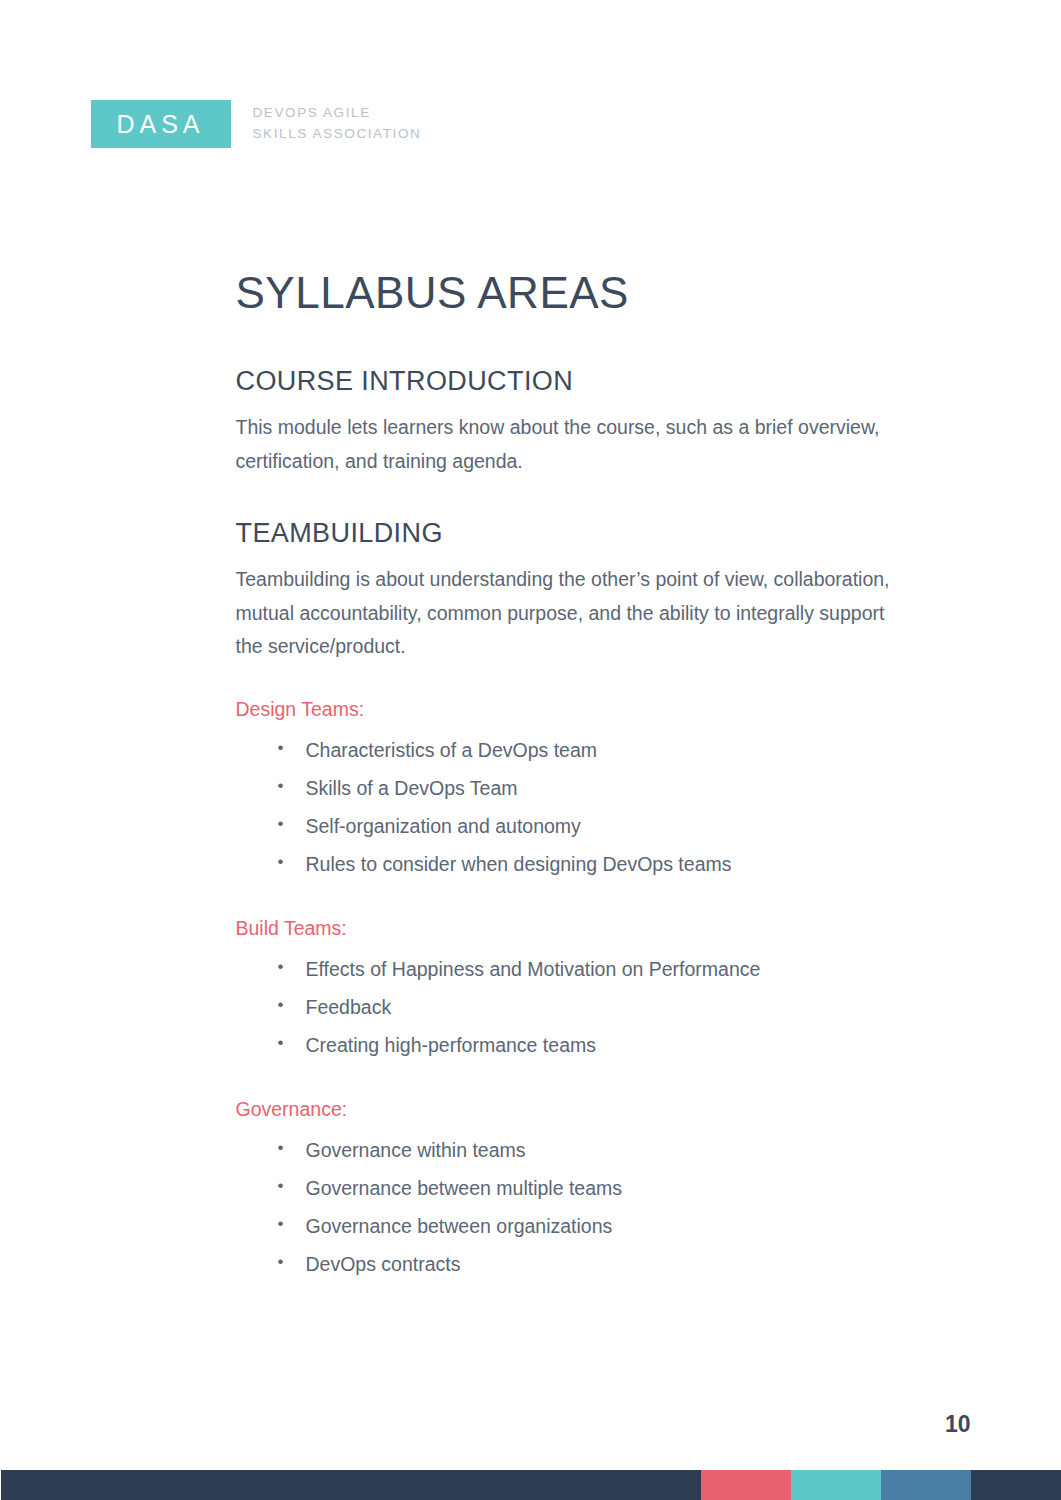DASA
DEVOPS AGILE
SKILLS ASSOCIATION
SYLLABUS AREAS
COURSE INTRODUCTION
This module lets learners know about the course, such as a brief overview, certification, and training agenda.
TEAMBUILDING
Teambuilding is about understanding the other’s point of view, collaboration, mutual accountability, common purpose, and the ability to integrally support the service/product.
Design Teams:
Characteristics of a DevOps team
Skills of a DevOps Team
Self-organization and autonomy
Rules to consider when designing DevOps teams
Build Teams:
Effects of Happiness and Motivation on Performance
Feedback
Creating high-performance teams
Governance:
Governance within teams
Governance between multiple teams
Governance between organizations
DevOps contracts
10